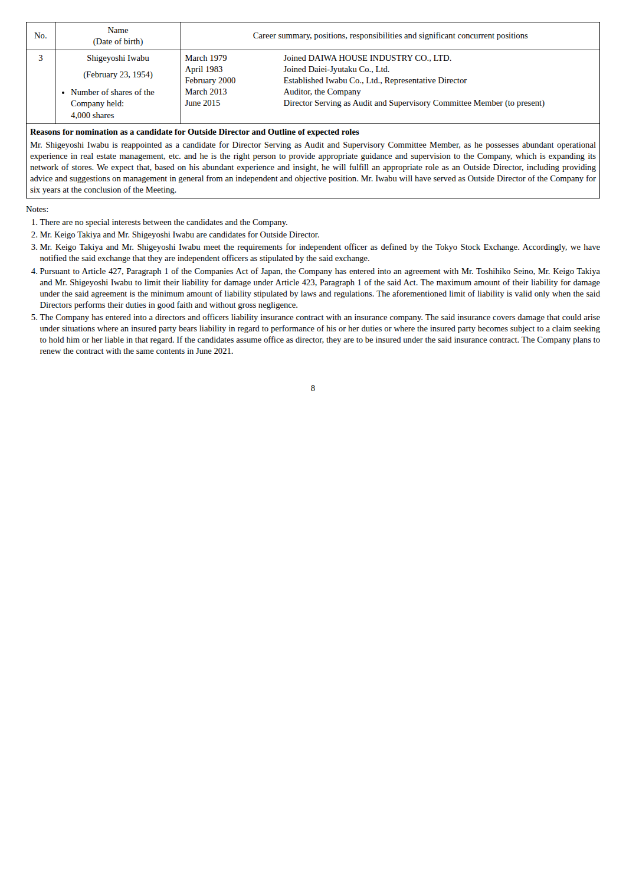| No. | Name (Date of birth) | Career summary, positions, responsibilities and significant concurrent positions |
| --- | --- | --- |
| 3 | Shigeyoshi Iwabu (February 23, 1954) Number of shares of the Company held: 4,000 shares | / March 1979 / Joined DAIWA HOUSE INDUSTRY CO., LTD. / / April 1983 / Joined Daiei-Jyutaku Co., Ltd. / / February 2000 / Established Iwabu Co., Ltd., Representative Director / / March 2013 / Auditor, the Company / / June 2015 / Director Serving as Audit and Supervisory Committee Member (to present) / |
Reasons for nomination as a candidate for Outside Director and Outline of expected roles
Mr. Shigeyoshi Iwabu is reappointed as a candidate for Director Serving as Audit and Supervisory Committee Member, as he possesses abundant operational experience in real estate management, etc. and he is the right person to provide appropriate guidance and supervision to the Company, which is expanding its network of stores. We expect that, based on his abundant experience and insight, he will fulfill an appropriate role as an Outside Director, including providing advice and suggestions on management in general from an independent and objective position. Mr. Iwabu will have served as Outside Director of the Company for six years at the conclusion of the Meeting.
Notes:
There are no special interests between the candidates and the Company.
Mr. Keigo Takiya and Mr. Shigeyoshi Iwabu are candidates for Outside Director.
Mr. Keigo Takiya and Mr. Shigeyoshi Iwabu meet the requirements for independent officer as defined by the Tokyo Stock Exchange. Accordingly, we have notified the said exchange that they are independent officers as stipulated by the said exchange.
Pursuant to Article 427, Paragraph 1 of the Companies Act of Japan, the Company has entered into an agreement with Mr. Toshihiko Seino, Mr. Keigo Takiya and Mr. Shigeyoshi Iwabu to limit their liability for damage under Article 423, Paragraph 1 of the said Act. The maximum amount of their liability for damage under the said agreement is the minimum amount of liability stipulated by laws and regulations. The aforementioned limit of liability is valid only when the said Directors performs their duties in good faith and without gross negligence.
The Company has entered into a directors and officers liability insurance contract with an insurance company. The said insurance covers damage that could arise under situations where an insured party bears liability in regard to performance of his or her duties or where the insured party becomes subject to a claim seeking to hold him or her liable in that regard. If the candidates assume office as director, they are to be insured under the said insurance contract. The Company plans to renew the contract with the same contents in June 2021.
8